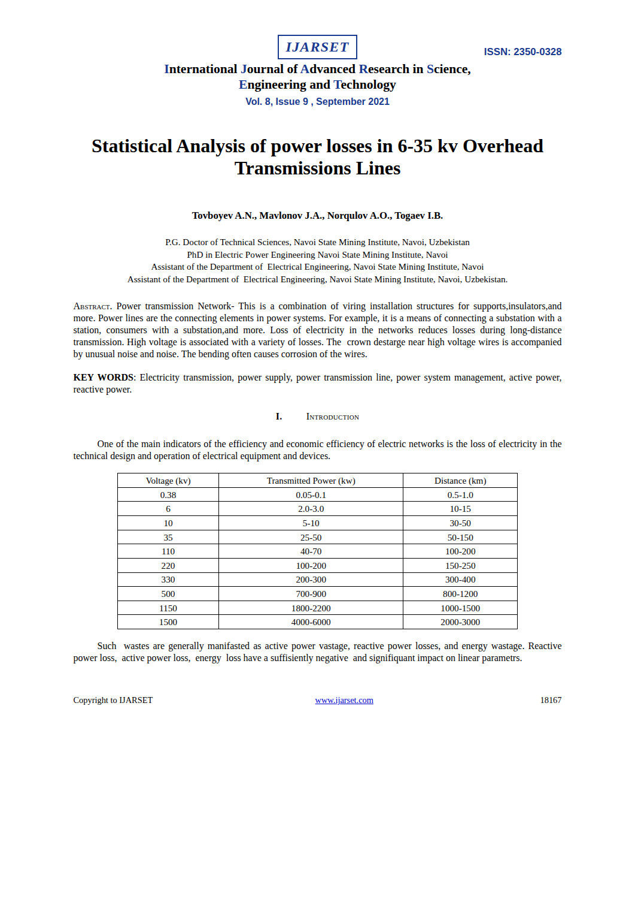IJARSET
ISSN: 2350-0328
International Journal of Advanced Research in Science,
Engineering and Technology
Vol. 8, Issue 9 , September 2021
Statistical Analysis of power losses in 6-35 kv Overhead Transmissions Lines
Tovboyev A.N., Mavlonov J.A., Norqulov A.O., Togaev I.B.
P.G. Doctor of Technical Sciences, Navoi State Mining Institute, Navoi, Uzbekistan
PhD in Electric Power Engineering Navoi State Mining Institute, Navoi
Assistant of the Department of Electrical Engineering, Navoi State Mining Institute, Navoi
Assistant of the Department of Electrical Engineering, Navoi State Mining Institute, Navoi, Uzbekistan.
Abstract. Power transmission Network- This is a combination of viring installation structures for supports,insulators,and more. Power lines are the connecting elements in power systems. For example, it is a means of connecting a substation with a station, consumers with a substation,and more. Loss of electricity in the networks reduces losses during long-distance transmission. High voltage is associated with a variety of losses. The crown destarge near high voltage wires is accompanied by unusual noise and noise. The bending often causes corrosion of the wires.
KEY WORDS: Electricity transmission, power supply, power transmission line, power system management, active power, reactive power.
I. Introduction
One of the main indicators of the efficiency and economic efficiency of electric networks is the loss of electricity in the technical design and operation of electrical equipment and devices.
| Voltage (kv) | Transmitted Power (kw) | Distance (km) |
| --- | --- | --- |
| 0.38 | 0.05-0.1 | 0.5-1.0 |
| 6 | 2.0-3.0 | 10-15 |
| 10 | 5-10 | 30-50 |
| 35 | 25-50 | 50-150 |
| 110 | 40-70 | 100-200 |
| 220 | 100-200 | 150-250 |
| 330 | 200-300 | 300-400 |
| 500 | 700-900 | 800-1200 |
| 1150 | 1800-2200 | 1000-1500 |
| 1500 | 4000-6000 | 2000-3000 |
Such wastes are generally manifasted as active power vastage, reactive power losses, and energy wastage. Reactive power loss, active power loss, energy loss have a suffisiently negative and signifiquant impact on linear parametrs.
Copyright to IJARSET www.ijarset.com 18167